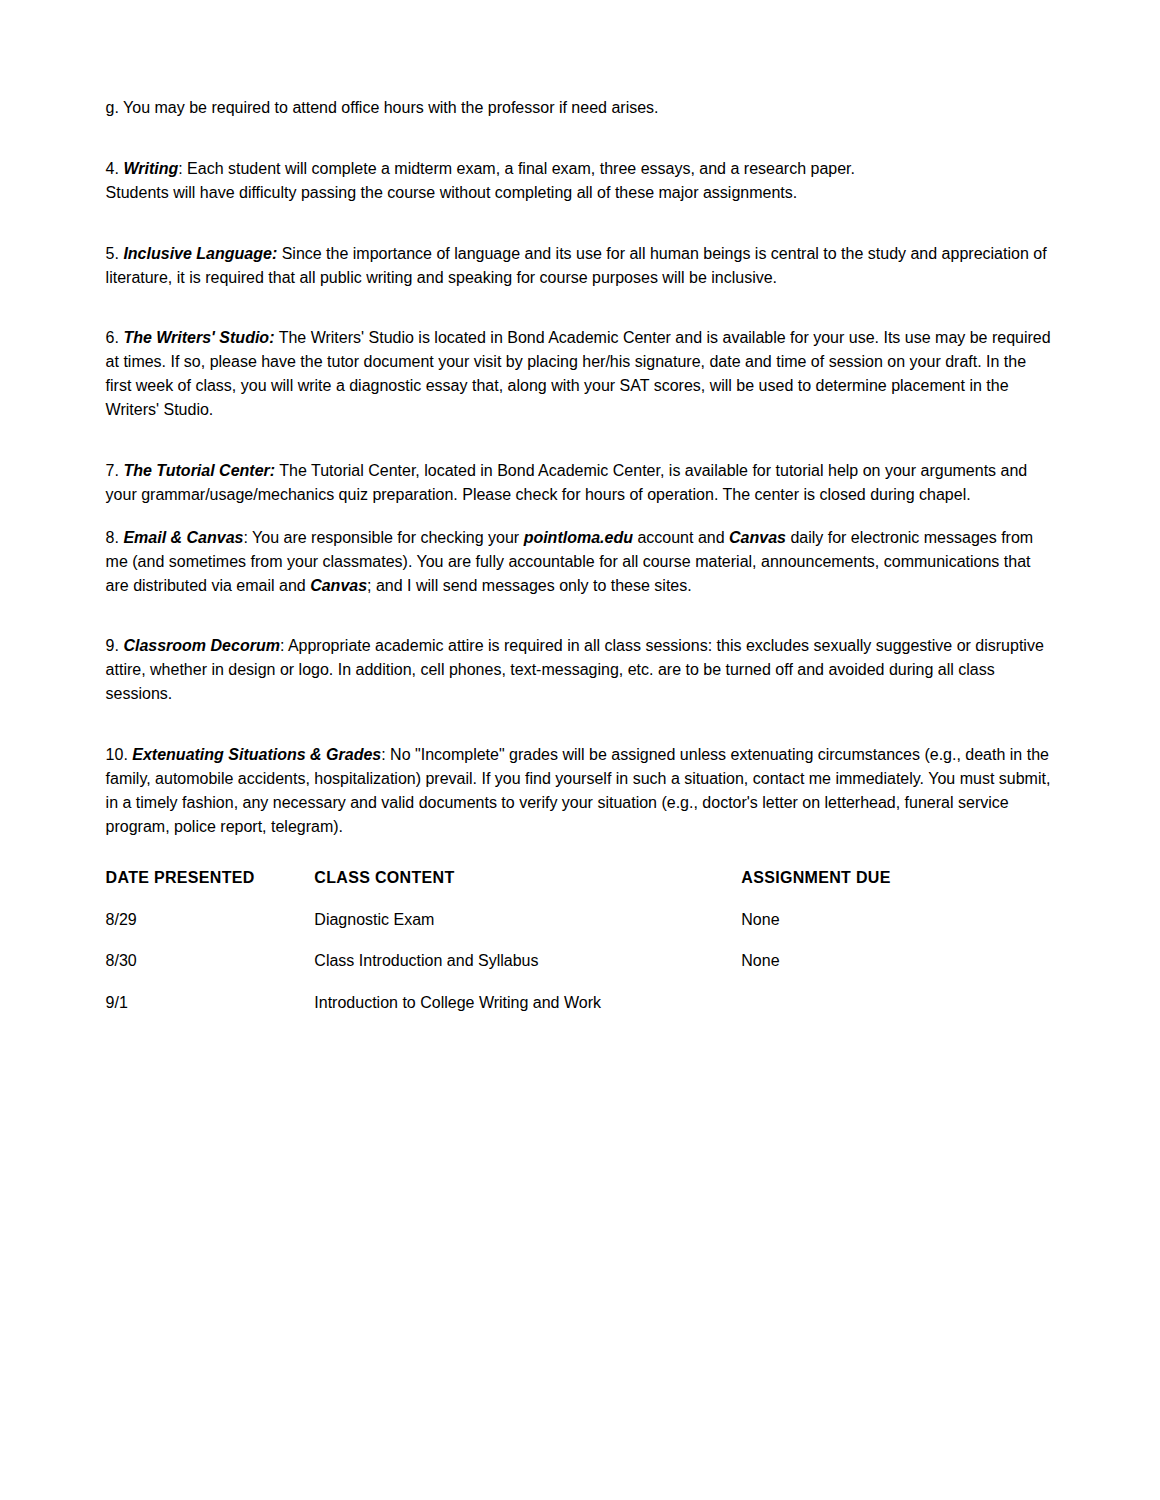g. You may be required to attend office hours with the professor if need arises.
4. Writing: Each student will complete a midterm exam, a final exam, three essays, and a research paper.
Students will have difficulty passing the course without completing all of these major assignments.
5. Inclusive Language: Since the importance of language and its use for all human beings is central to the study and appreciation of literature, it is required that all public writing and speaking for course purposes will be inclusive.
6. The Writers' Studio: The Writers' Studio is located in Bond Academic Center and is available for your use. Its use may be required at times. If so, please have the tutor document your visit by placing her/his signature, date and time of session on your draft. In the first week of class, you will write a diagnostic essay that, along with your SAT scores, will be used to determine placement in the Writers' Studio.
7. The Tutorial Center: The Tutorial Center, located in Bond Academic Center, is available for tutorial help on your arguments and your grammar/usage/mechanics quiz preparation. Please check for hours of operation. The center is closed during chapel.
8. Email & Canvas: You are responsible for checking your pointloma.edu account and Canvas daily for electronic messages from me (and sometimes from your classmates). You are fully accountable for all course material, announcements, communications that are distributed via email and Canvas; and I will send messages only to these sites.
9. Classroom Decorum: Appropriate academic attire is required in all class sessions: this excludes sexually suggestive or disruptive attire, whether in design or logo. In addition, cell phones, text-messaging, etc. are to be turned off and avoided during all class sessions.
10. Extenuating Situations & Grades: No "Incomplete" grades will be assigned unless extenuating circumstances (e.g., death in the family, automobile accidents, hospitalization) prevail. If you find yourself in such a situation, contact me immediately. You must submit, in a timely fashion, any necessary and valid documents to verify your situation (e.g., doctor's letter on letterhead, funeral service program, police report, telegram).
| DATE PRESENTED | CLASS CONTENT | ASSIGNMENT DUE |
| --- | --- | --- |
| 8/29 | Diagnostic Exam | None |
| 8/30 | Class Introduction and Syllabus | None |
| 9/1 | Introduction to College Writing and Work | |